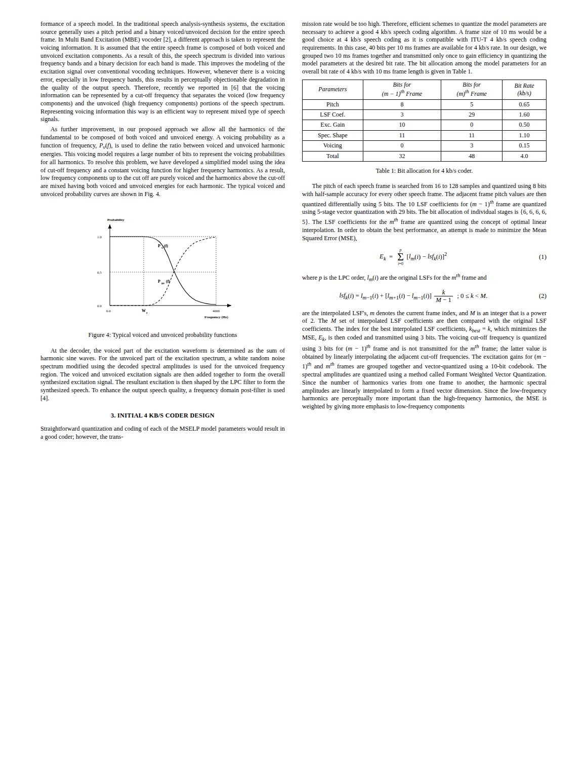formance of a speech model. In the traditional speech analysis-synthesis systems, the excitation source generally uses a pitch period and a binary voiced/unvoiced decision for the entire speech frame. In Multi Band Excitation (MBE) vocoder [2], a different approach is taken to represent the voicing information. It is assumed that the entire speech frame is composed of both voiced and unvoiced excitation components. As a result of this, the speech spectrum is divided into various frequency bands and a binary decision for each band is made. This improves the modeling of the excitation signal over conventional vocoding techniques. However, whenever there is a voicing error, especially in low frequency bands, this results in perceptually objectionable degradation in the quality of the output speech. Therefore, recently we reported in [6] that the voicing information can be represented by a cut-off frequency that separates the voiced (low frequency components) and the unvoiced (high frequency components) portions of the speech spectrum. Representing voicing information this way is an efficient way to represent mixed type of speech signals.
As further improvement, in our proposed approach we allow all the harmonics of the fundamental to be composed of both voiced and unvoiced energy. A voicing probability as a function of frequency, Pv(f), is used to define the ratio between voiced and unvoiced harmonic energies. This voicing model requires a large number of bits to represent the voicing probabilities for all harmonics. To resolve this problem, we have developed a simplified model using the idea of cut-off frequency and a constant voicing function for higher frequency harmonics. As a result, low frequency components up to the cut off are purely voiced and the harmonics above the cut-off are mixed having both voiced and unvoiced energies for each harmonic. The typical voiced and unvoiced probability curves are shown in Fig. 4.
Probability 1.0 0.5 0.0 0.0 4000 Frequency (Hz) W c P v (f) P uv (f)
Figure 4: Typical voiced and unvoiced probability functions
At the decoder, the voiced part of the excitation waveform is determined as the sum of harmonic sine waves. For the unvoiced part of the excitation spectrum, a white random noise spectrum modified using the decoded spectral amplitudes is used for the unvoiced frequency region. The voiced and unvoiced excitation signals are then added together to form the overall synthesized excitation signal. The resultant excitation is then shaped by the LPC filter to form the synthesized speech. To enhance the output speech quality, a frequency domain post-filter is used [4].
3. INITIAL 4 KB/S CODER DESIGN
Straightforward quantization and coding of each of the MSELP model parameters would result in a good coder; however, the trans-
mission rate would be too high. Therefore, efficient schemes to quantize the model parameters are necessary to achieve a good 4 kb/s speech coding algorithm. A frame size of 10 ms would be a good choice at 4 kb/s speech coding as it is compatible with ITU-T 4 kb/s speech coding requirements. In this case, 40 bits per 10 ms frames are available for 4 kb/s rate. In our design, we grouped two 10 ms frames together and transmitted only once to gain efficiency in quantizing the model parameters at the desired bit rate. The bit allocation among the model parameters for an overall bit rate of 4 kb/s with 10 ms frame length is given in Table 1.
| Parameters | Bits for ( m − 1) th Frame | Bits for ( m ) th Frame | Bit Rate ( kb/s ) |
| --- | --- | --- | --- |
| Pitch | 8 | 5 | 0.65 |
| LSF Coef. | 3 | 29 | 1.60 |
| Exc. Gain | 10 | 0 | 0.50 |
| Spec. Shape | 11 | 11 | 1.10 |
| Voicing | 0 | 3 | 0.15 |
| Total | 32 | 48 | 4.0 |
Table 1: Bit allocation for 4 kb/s coder.
The pitch of each speech frame is searched from 16 to 128 samples and quantized using 8 bits with half-sample accuracy for every other speech frame. The adjacent frame pitch values are then quantized differentially using 5 bits. The 10 LSF coefficients for (m − 1)th frame are quantized using 5-stage vector quantization with 29 bits. The bit allocation of individual stages is {6, 6, 6, 6, 5}. The LSF coefficients for the mth frame are quantized using the concept of optimal linear interpolation. In order to obtain the best performance, an attempt is made to minimize the Mean Squared Error (MSE),
Ek = p Σ i=0 [lm(i) − lsfk(i)]2
(1)
where p is the LPC order, lm(i) are the original LSFs for the mth frame and
lsfk(i) = lm−1(i) + [lm+1(i) − lm−1(i)] kM − 1 ; 0 ≤ k < M.
(2)
are the interpolated LSF's, m denotes the current frame index, and M is an integer that is a power of 2. The M set of interpolated LSF coefficients are then compared with the original LSF coefficients. The index for the best interpolated LSF coefficients, kbest = k, which minimizes the MSE, Ek, is then coded and transmitted using 3 bits. The voicing cut-off frequency is quantized using 3 bits for (m − 1)th frame and is not transmitted for the mth frame; the latter value is obtained by linearly interpolating the adjacent cut-off frequencies. The excitation gains for (m − 1)th and mth frames are grouped together and vector-quantized using a 10-bit codebook. The spectral amplitudes are quantized using a method called Formant Weighted Vector Quantization. Since the number of harmonics varies from one frame to another, the harmonic spectral amplitudes are linearly interpolated to form a fixed vector dimension. Since the low-frequency harmonics are perceptually more important than the high-frequency harmonics, the MSE is weighted by giving more emphasis to low-frequency components